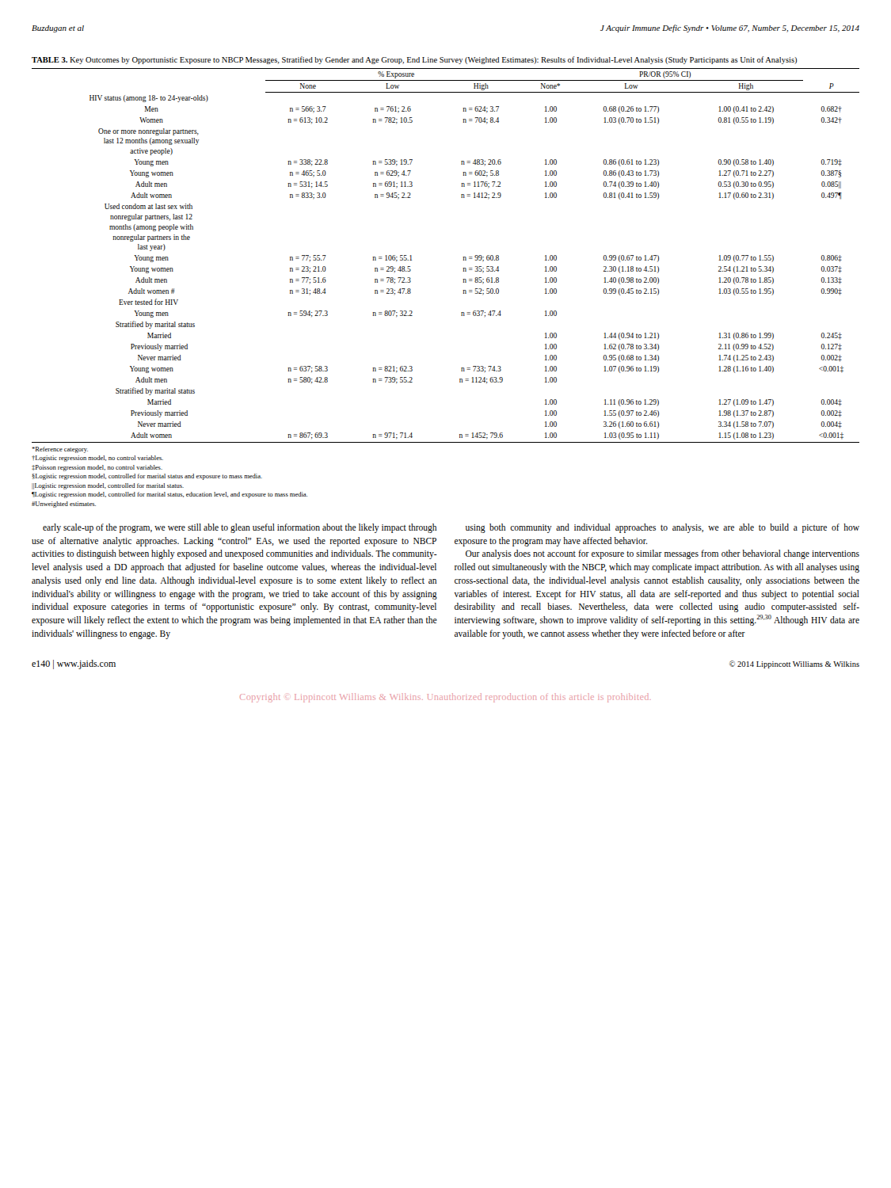Buzdugan et al
J Acquir Immune Defic Syndr • Volume 67, Number 5, December 15, 2014
TABLE 3. Key Outcomes by Opportunistic Exposure to NBCP Messages, Stratified by Gender and Age Group, End Line Survey (Weighted Estimates): Results of Individual-Level Analysis (Study Participants as Unit of Analysis)
| | % Exposure | PR/OR (95% CI) | P |
| --- | --- | --- | --- |
| None | Low | High | None* | Low | High |
| HIV status (among 18- to 24-year-olds) | | | | | | | |
| Men | n = 566; 3.7 | n = 761; 2.6 | n = 624; 3.7 | 1.00 | 0.68 (0.26 to 1.77) | 1.00 (0.41 to 2.42) | 0.682† |
| Women | n = 613; 10.2 | n = 782; 10.5 | n = 704; 8.4 | 1.00 | 1.03 (0.70 to 1.51) | 0.81 (0.55 to 1.19) | 0.342† |
| One or more nonregular partners, last 12 months (among sexually active people) | | | | | | | |
| Young men | n = 338; 22.8 | n = 539; 19.7 | n = 483; 20.6 | 1.00 | 0.86 (0.61 to 1.23) | 0.90 (0.58 to 1.40) | 0.719‡ |
| Young women | n = 465; 5.0 | n = 629; 4.7 | n = 602; 5.8 | 1.00 | 0.86 (0.43 to 1.73) | 1.27 (0.71 to 2.27) | 0.387§ |
| Adult men | n = 531; 14.5 | n = 691; 11.3 | n = 1176; 7.2 | 1.00 | 0.74 (0.39 to 1.40) | 0.53 (0.30 to 0.95) | 0.085// |
| Adult women | n = 833; 3.0 | n = 945; 2.2 | n = 1412; 2.9 | 1.00 | 0.81 (0.41 to 1.59) | 1.17 (0.60 to 2.31) | 0.497¶ |
| Used condom at last sex with nonregular partners, last 12 months (among people with nonregular partners in the last year) | | | | | | | |
| Young men | n = 77; 55.7 | n = 106; 55.1 | n = 99; 60.8 | 1.00 | 0.99 (0.67 to 1.47) | 1.09 (0.77 to 1.55) | 0.806‡ |
| Young women | n = 23; 21.0 | n = 29; 48.5 | n = 35; 53.4 | 1.00 | 2.30 (1.18 to 4.51) | 2.54 (1.21 to 5.34) | 0.037‡ |
| Adult men | n = 77; 51.6 | n = 78; 72.3 | n = 85; 61.8 | 1.00 | 1.40 (0.98 to 2.00) | 1.20 (0.78 to 1.85) | 0.133‡ |
| Adult women # | n = 31; 48.4 | n = 23; 47.8 | n = 52; 50.0 | 1.00 | 0.99 (0.45 to 2.15) | 1.03 (0.55 to 1.95) | 0.990‡ |
| Ever tested for HIV | | | | | | | |
| Young men | n = 594; 27.3 | n = 807; 32.2 | n = 637; 47.4 | 1.00 | | | |
| Stratified by marital status | | | | | | | |
| Married | | | | 1.00 | 1.44 (0.94 to 1.21) | 1.31 (0.86 to 1.99) | 0.245‡ |
| Previously married | | | | 1.00 | 1.62 (0.78 to 3.34) | 2.11 (0.99 to 4.52) | 0.127‡ |
| Never married | | | | 1.00 | 0.95 (0.68 to 1.34) | 1.74 (1.25 to 2.43) | 0.002‡ |
| Young women | n = 637; 58.3 | n = 821; 62.3 | n = 733; 74.3 | 1.00 | 1.07 (0.96 to 1.19) | 1.28 (1.16 to 1.40) | <0.001‡ |
| Adult men | n = 580; 42.8 | n = 739; 55.2 | n = 1124; 63.9 | 1.00 | | | |
| Stratified by marital status | | | | | | | |
| Married | | | | 1.00 | 1.11 (0.96 to 1.29) | 1.27 (1.09 to 1.47) | 0.004‡ |
| Previously married | | | | 1.00 | 1.55 (0.97 to 2.46) | 1.98 (1.37 to 2.87) | 0.002‡ |
| Never married | | | | 1.00 | 3.26 (1.60 to 6.61) | 3.34 (1.58 to 7.07) | 0.004‡ |
| Adult women | n = 867; 69.3 | n = 971; 71.4 | n = 1452; 79.6 | 1.00 | 1.03 (0.95 to 1.11) | 1.15 (1.08 to 1.23) | <0.001‡ |
*Reference category.
†Logistic regression model, no control variables.
‡Poisson regression model, no control variables.
§Logistic regression model, controlled for marital status and exposure to mass media.
||Logistic regression model, controlled for marital status.
¶Logistic regression model, controlled for marital status, education level, and exposure to mass media.
#Unweighted estimates.
early scale-up of the program, we were still able to glean useful information about the likely impact through use of alternative analytic approaches. Lacking “control” EAs, we used the reported exposure to NBCP activities to distinguish between highly exposed and unexposed communities and individuals. The community-level analysis used a DD approach that adjusted for baseline outcome values, whereas the individual-level analysis used only end line data. Although individual-level exposure is to some extent likely to reflect an individual's ability or willingness to engage with the program, we tried to take account of this by assigning individual exposure categories in terms of “opportunistic exposure” only. By contrast, community-level exposure will likely reflect the extent to which the program was being implemented in that EA rather than the individuals' willingness to engage. By
using both community and individual approaches to analysis, we are able to build a picture of how exposure to the program may have affected behavior.
Our analysis does not account for exposure to similar messages from other behavioral change interventions rolled out simultaneously with the NBCP, which may complicate impact attribution. As with all analyses using cross-sectional data, the individual-level analysis cannot establish causality, only associations between the variables of interest. Except for HIV status, all data are self-reported and thus subject to potential social desirability and recall biases. Nevertheless, data were collected using audio computer-assisted self-interviewing software, shown to improve validity of self-reporting in this setting.29,30 Although HIV data are available for youth, we cannot assess whether they were infected before or after
e140 | www.jaids.com
© 2014 Lippincott Williams & Wilkins
Copyright © Lippincott Williams & Wilkins. Unauthorized reproduction of this article is prohibited.